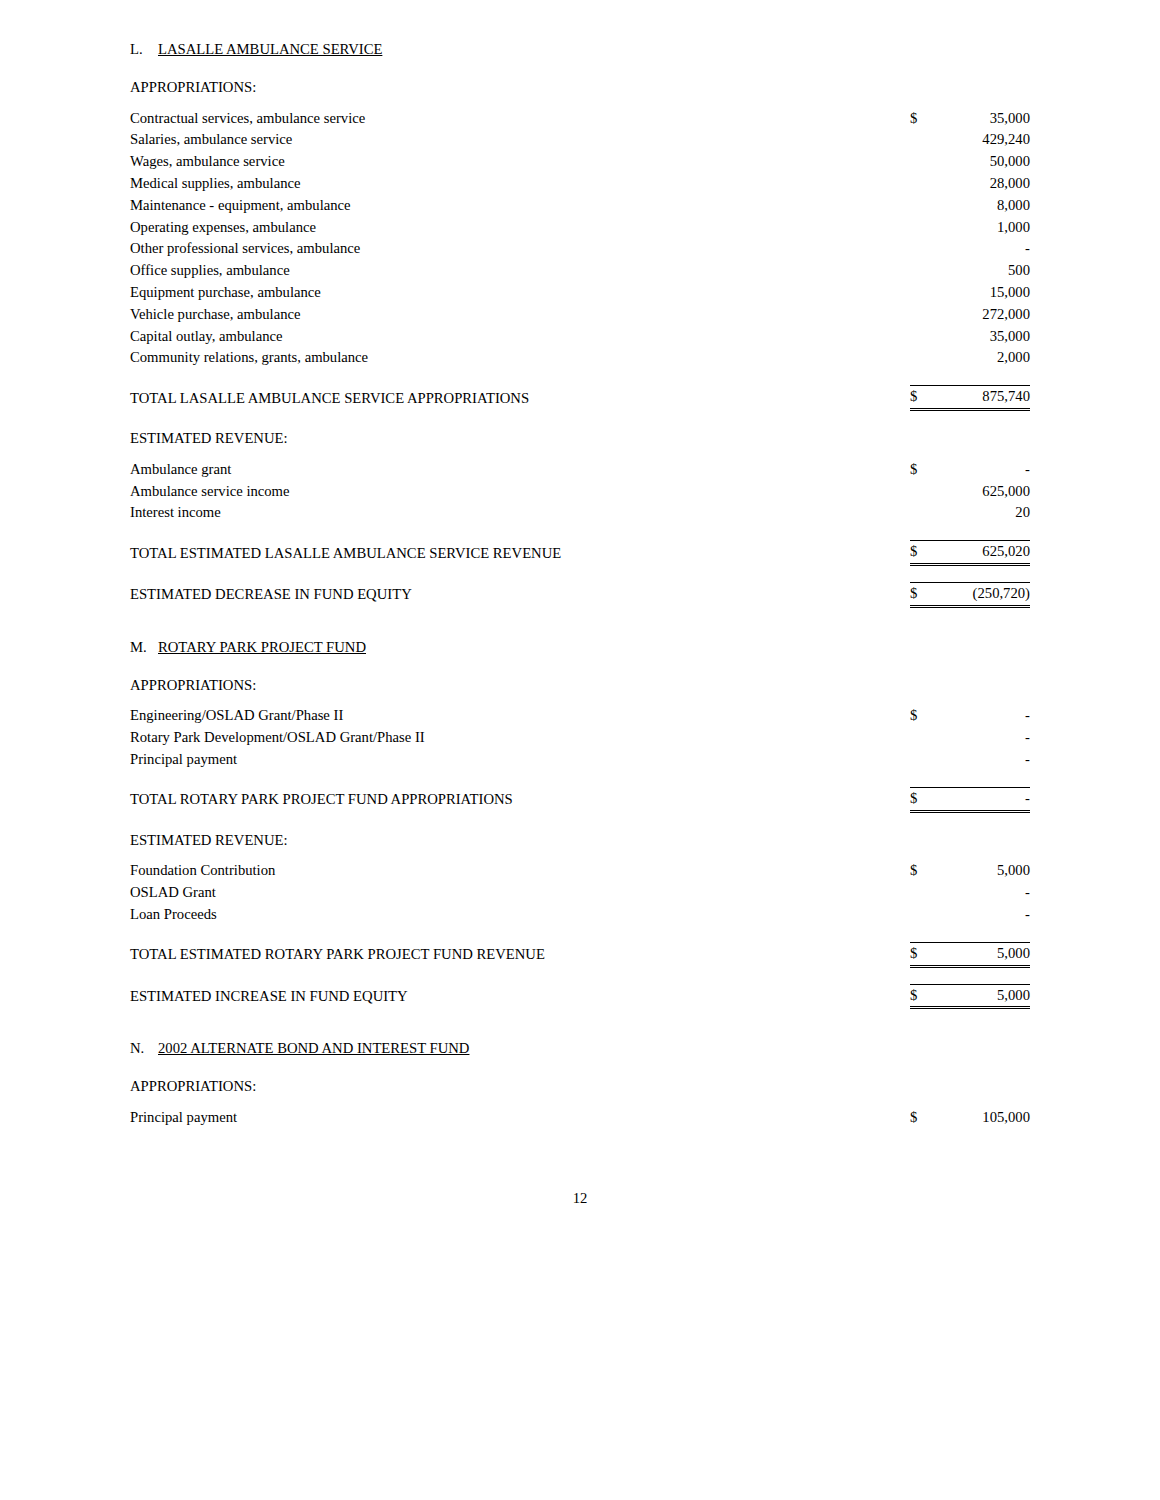L. LASALLE AMBULANCE SERVICE
APPROPRIATIONS:
| Contractual services, ambulance service | $ | 35,000 |
| Salaries, ambulance service | | 429,240 |
| Wages, ambulance service | | 50,000 |
| Medical supplies, ambulance | | 28,000 |
| Maintenance - equipment, ambulance | | 8,000 |
| Operating expenses, ambulance | | 1,000 |
| Other professional services, ambulance | | - |
| Office supplies, ambulance | | 500 |
| Equipment purchase, ambulance | | 15,000 |
| Vehicle purchase, ambulance | | 272,000 |
| Capital outlay, ambulance | | 35,000 |
| Community relations, grants, ambulance | | 2,000 |
| TOTAL LASALLE AMBULANCE SERVICE APPROPRIATIONS | $ | 875,740 |
ESTIMATED REVENUE:
| Ambulance grant | $ | - |
| Ambulance service income | | 625,000 |
| Interest income | | 20 |
| TOTAL ESTIMATED LASALLE AMBULANCE SERVICE REVENUE | $ | 625,020 |
| ESTIMATED DECREASE IN FUND EQUITY | $ | (250,720) |
M. ROTARY PARK PROJECT FUND
APPROPRIATIONS:
| Engineering/OSLAD Grant/Phase II | $ | - |
| Rotary Park Development/OSLAD Grant/Phase II | | - |
| Principal payment | | - |
| TOTAL ROTARY PARK PROJECT FUND APPROPRIATIONS | $ | - |
ESTIMATED REVENUE:
| Foundation Contribution | $ | 5,000 |
| OSLAD Grant | | - |
| Loan Proceeds | | - |
| TOTAL ESTIMATED ROTARY PARK PROJECT FUND REVENUE | $ | 5,000 |
| ESTIMATED INCREASE IN FUND EQUITY | $ | 5,000 |
N. 2002 ALTERNATE BOND AND INTEREST FUND
APPROPRIATIONS:
| Principal payment | $ | 105,000 |
12